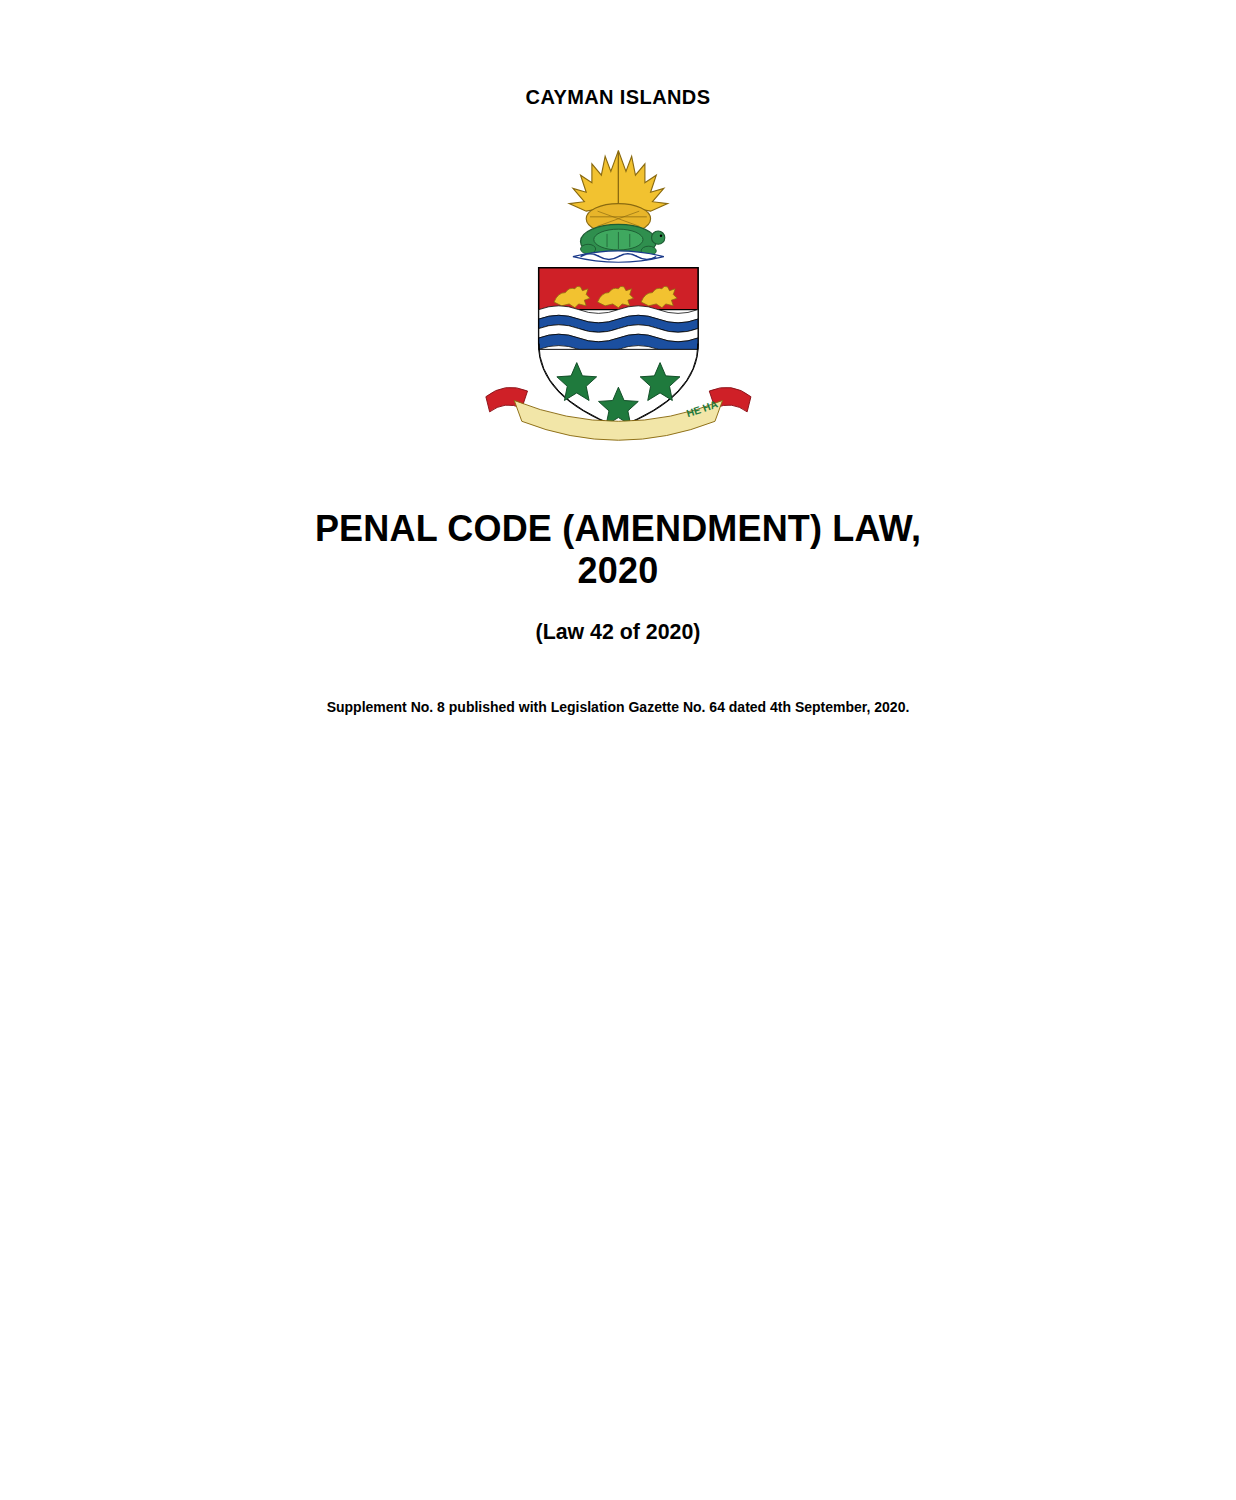CAYMAN ISLANDS
HE HATH FOUNDED IT UPON THE SEAS
PENAL CODE (AMENDMENT) LAW, 2020
(Law 42 of 2020)
Supplement No. 8 published with Legislation Gazette No. 64 dated 4th September, 2020.